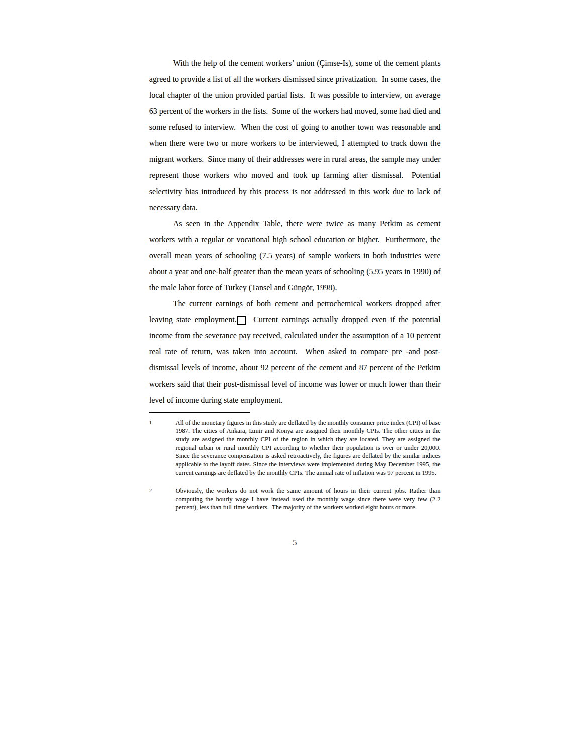With the help of the cement workers’ union (Çimse-Is), some of the cement plants agreed to provide a list of all the workers dismissed since privatization. In some cases, the local chapter of the union provided partial lists. It was possible to interview, on average 63 percent of the workers in the lists. Some of the workers had moved, some had died and some refused to interview. When the cost of going to another town was reasonable and when there were two or more workers to be interviewed, I attempted to track down the migrant workers. Since many of their addresses were in rural areas, the sample may under represent those workers who moved and took up farming after dismissal. Potential selectivity bias introduced by this process is not addressed in this work due to lack of necessary data.
As seen in the Appendix Table, there were twice as many Petkim as cement workers with a regular or vocational high school education or higher. Furthermore, the overall mean years of schooling (7.5 years) of sample workers in both industries were about a year and one-half greater than the mean years of schooling (5.95 years in 1990) of the male labor force of Turkey (Tansel and Güngör, 1998).
The current earnings of both cement and petrochemical workers dropped after leaving state employment. Current earnings actually dropped even if the potential income from the severance pay received, calculated under the assumption of a 10 percent real rate of return, was taken into account. When asked to compare pre -and post-dismissal levels of income, about 92 percent of the cement and 87 percent of the Petkim workers said that their post-dismissal level of income was lower or much lower than their level of income during state employment.
1
All of the monetary figures in this study are deflated by the monthly consumer price index (CPI) of base 1987. The cities of Ankara, Izmir and Konya are assigned their monthly CPIs. The other cities in the study are assigned the monthly CPI of the region in which they are located. They are assigned the regional urban or rural monthly CPI according to whether their population is over or under 20,000. Since the severance compensation is asked retroactively, the figures are deflated by the similar indices applicable to the layoff dates. Since the interviews were implemented during May-December 1995, the current earnings are deflated by the monthly CPIs. The annual rate of inflation was 97 percent in 1995.
2
Obviously, the workers do not work the same amount of hours in their current jobs. Rather than computing the hourly wage I have instead used the monthly wage since there were very few (2.2 percent), less than full-time workers. The majority of the workers worked eight hours or more.
5